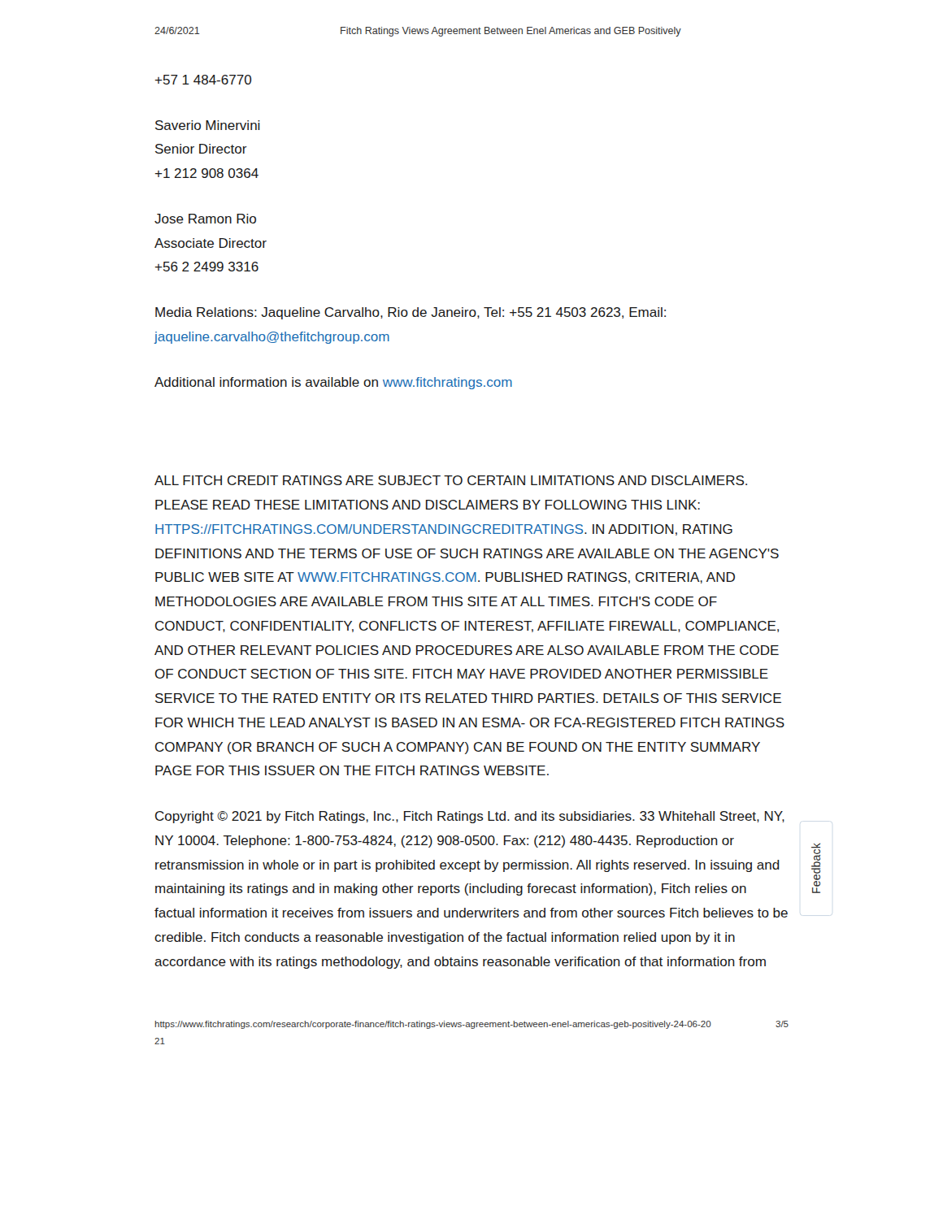24/6/2021 Fitch Ratings Views Agreement Between Enel Americas and GEB Positively
+57 1 484-6770
Saverio Minervini
Senior Director
+1 212 908 0364
Jose Ramon Rio
Associate Director
+56 2 2499 3316
Media Relations: Jaqueline Carvalho, Rio de Janeiro, Tel: +55 21 4503 2623, Email: jaqueline.carvalho@thefitchgroup.com
Additional information is available on www.fitchratings.com
ALL FITCH CREDIT RATINGS ARE SUBJECT TO CERTAIN LIMITATIONS AND DISCLAIMERS. PLEASE READ THESE LIMITATIONS AND DISCLAIMERS BY FOLLOWING THIS LINK: HTTPS://FITCHRATINGS.COM/UNDERSTANDINGCREDITRATINGS. IN ADDITION, RATING DEFINITIONS AND THE TERMS OF USE OF SUCH RATINGS ARE AVAILABLE ON THE AGENCY'S PUBLIC WEB SITE AT WWW.FITCHRATINGS.COM. PUBLISHED RATINGS, CRITERIA, AND METHODOLOGIES ARE AVAILABLE FROM THIS SITE AT ALL TIMES. FITCH'S CODE OF CONDUCT, CONFIDENTIALITY, CONFLICTS OF INTEREST, AFFILIATE FIREWALL, COMPLIANCE, AND OTHER RELEVANT POLICIES AND PROCEDURES ARE ALSO AVAILABLE FROM THE CODE OF CONDUCT SECTION OF THIS SITE. FITCH MAY HAVE PROVIDED ANOTHER PERMISSIBLE SERVICE TO THE RATED ENTITY OR ITS RELATED THIRD PARTIES. DETAILS OF THIS SERVICE FOR WHICH THE LEAD ANALYST IS BASED IN AN ESMA- OR FCA-REGISTERED FITCH RATINGS COMPANY (OR BRANCH OF SUCH A COMPANY) CAN BE FOUND ON THE ENTITY SUMMARY PAGE FOR THIS ISSUER ON THE FITCH RATINGS WEBSITE.
Copyright © 2021 by Fitch Ratings, Inc., Fitch Ratings Ltd. and its subsidiaries. 33 Whitehall Street, NY, NY 10004. Telephone: 1-800-753-4824, (212) 908-0500. Fax: (212) 480-4435. Reproduction or retransmission in whole or in part is prohibited except by permission. All rights reserved. In issuing and maintaining its ratings and in making other reports (including forecast information), Fitch relies on factual information it receives from issuers and underwriters and from other sources Fitch believes to be credible. Fitch conducts a reasonable investigation of the factual information relied upon by it in accordance with its ratings methodology, and obtains reasonable verification of that information from
Feedback
https://www.fitchratings.com/research/corporate-finance/fitch-ratings-views-agreement-between-enel-americas-geb-positively-24-06-2021 3/5